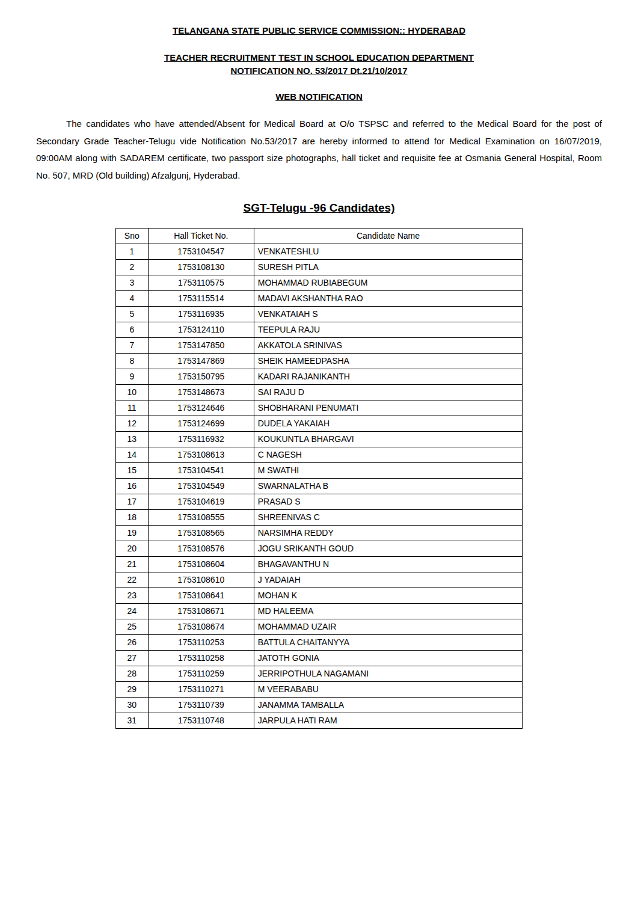TELANGANA STATE PUBLIC SERVICE COMMISSION:: HYDERABAD
TEACHER RECRUITMENT TEST IN SCHOOL EDUCATION DEPARTMENT
NOTIFICATION NO. 53/2017 Dt.21/10/2017
WEB NOTIFICATION
The candidates who have attended/Absent for Medical Board at O/o TSPSC and referred to the Medical Board for the post of Secondary Grade Teacher-Telugu vide Notification No.53/2017 are hereby informed to attend for Medical Examination on 16/07/2019, 09:00AM along with SADAREM certificate, two passport size photographs, hall ticket and requisite fee at Osmania General Hospital, Room No. 507, MRD (Old building) Afzalgunj, Hyderabad.
SGT-Telugu -96 Candidates)
| Sno | Hall Ticket No. | Candidate Name |
| --- | --- | --- |
| 1 | 1753104547 | VENKATESHLU |
| 2 | 1753108130 | SURESH PITLA |
| 3 | 1753110575 | MOHAMMAD RUBIABEGUM |
| 4 | 1753115514 | MADAVI AKSHANTHA RAO |
| 5 | 1753116935 | VENKATAIAH S |
| 6 | 1753124110 | TEEPULA RAJU |
| 7 | 1753147850 | AKKATOLA SRINIVAS |
| 8 | 1753147869 | SHEIK HAMEEDPASHA |
| 9 | 1753150795 | KADARI RAJANIKANTH |
| 10 | 1753148673 | SAI RAJU D |
| 11 | 1753124646 | SHOBHARANI PENUMATI |
| 12 | 1753124699 | DUDELA YAKAIAH |
| 13 | 1753116932 | KOUKUNTLA BHARGAVI |
| 14 | 1753108613 | C NAGESH |
| 15 | 1753104541 | M SWATHI |
| 16 | 1753104549 | SWARNALATHA B |
| 17 | 1753104619 | PRASAD S |
| 18 | 1753108555 | SHREENIVAS C |
| 19 | 1753108565 | NARSIMHA REDDY |
| 20 | 1753108576 | JOGU SRIKANTH GOUD |
| 21 | 1753108604 | BHAGAVANTHU N |
| 22 | 1753108610 | J YADAIAH |
| 23 | 1753108641 | MOHAN K |
| 24 | 1753108671 | MD HALEEMA |
| 25 | 1753108674 | MOHAMMAD UZAIR |
| 26 | 1753110253 | BATTULA CHAITANYYA |
| 27 | 1753110258 | JATOTH GONIA |
| 28 | 1753110259 | JERRIPOTHULA NAGAMANI |
| 29 | 1753110271 | M VEERABABU |
| 30 | 1753110739 | JANAMMA TAMBALLA |
| 31 | 1753110748 | JARPULA HATI RAM |